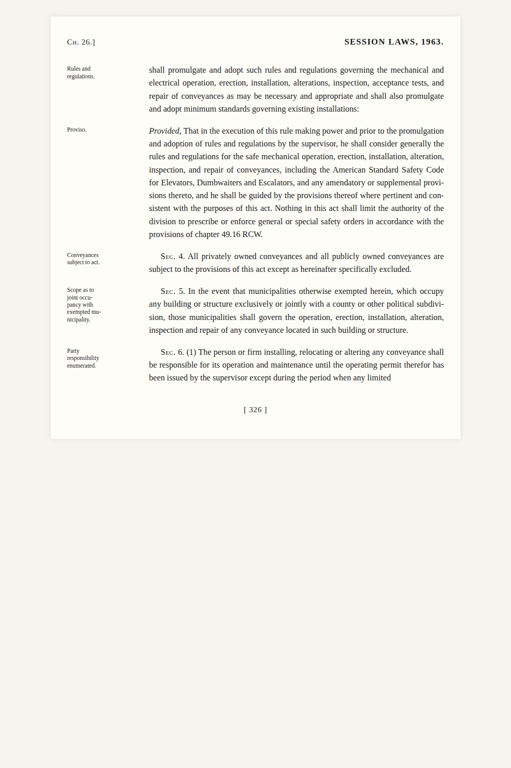Ch. 26.]
SESSION LAWS, 1963.
Rules and regulations.
shall promulgate and adopt such rules and regulations governing the mechanical and electrical operation, erection, installation, alterations, inspection, acceptance tests, and repair of conveyances as may be necessary and appropriate and shall also promulgate and adopt minimum standards governing existing installations:
Proviso.
Provided, That in the execution of this rule making power and prior to the promulgation and adoption of rules and regulations by the supervisor, he shall consider generally the rules and regulations for the safe mechanical operation, erection, installation, alteration, inspection, and repair of conveyances, including the American Standard Safety Code for Elevators, Dumbwaiters and Escalators, and any amendatory or supplemental provisions thereto, and he shall be guided by the provisions thereof where pertinent and consistent with the purposes of this act. Nothing in this act shall limit the authority of the division to prescribe or enforce general or special safety orders in accordance with the provisions of chapter 49.16 RCW.
Conveyances subject to act.
Sec. 4. All privately owned conveyances and all publicly owned conveyances are subject to the provisions of this act except as hereinafter specifically excluded.
Scope as to joint occu- pancy with exempted mu- nicipality.
Sec. 5. In the event that municipalities otherwise exempted herein, which occupy any building or structure exclusively or jointly with a county or other political subdivision, those municipalities shall govern the operation, erection, installation, alteration, inspection and repair of any conveyance located in such building or structure.
Party responsibility enumerated.
Sec. 6. (1) The person or firm installing, relocating or altering any conveyance shall be responsible for its operation and maintenance until the operating permit therefor has been issued by the supervisor except during the period when any limited
[ 326 ]